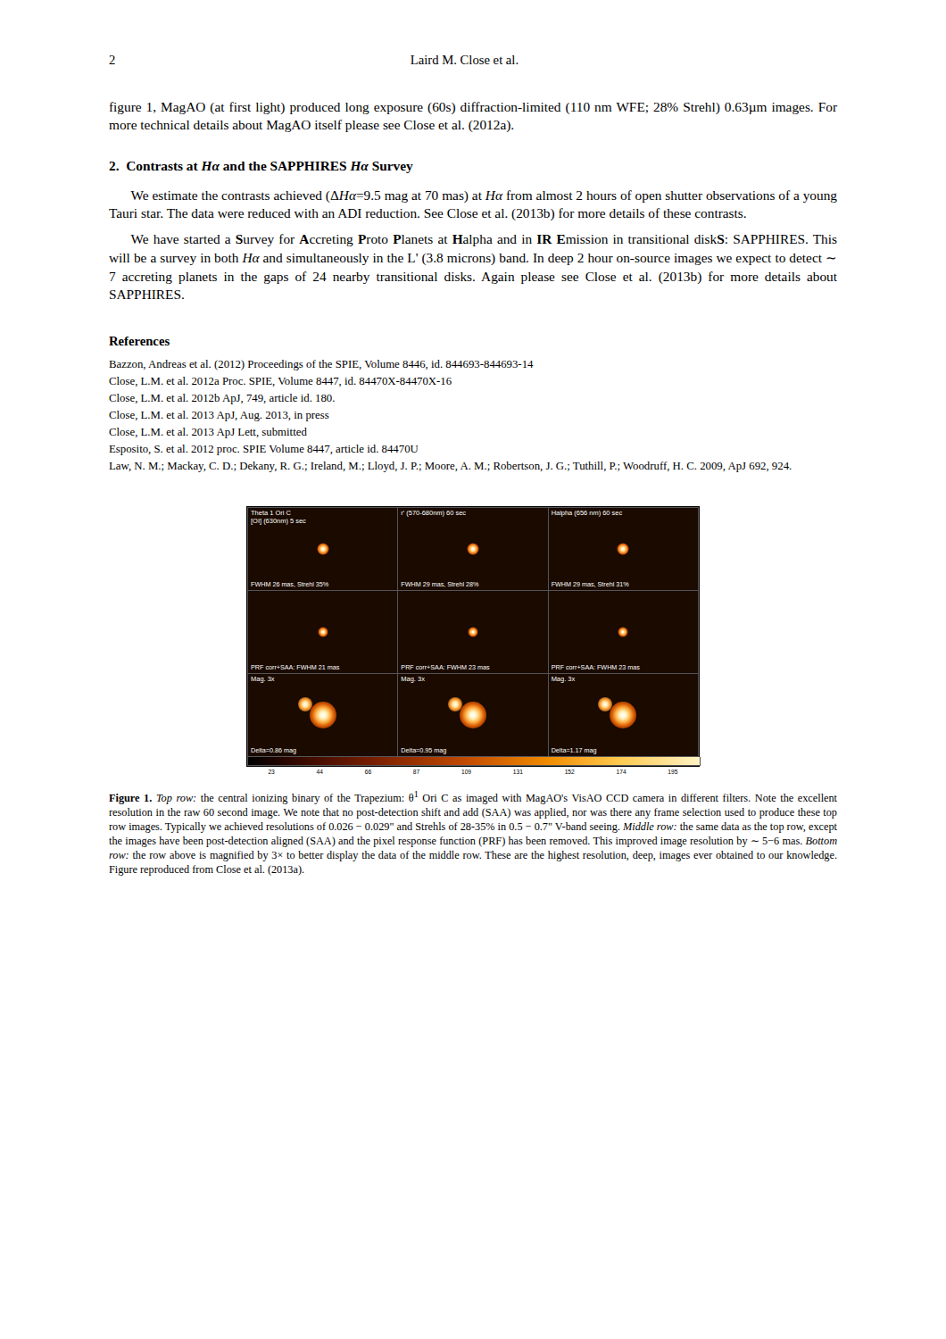2 Laird M. Close et al.
figure 1, MagAO (at first light) produced long exposure (60s) diffraction-limited (110 nm WFE; 28% Strehl) 0.63µm images. For more technical details about MagAO itself please see Close et al. (2012a).
2. Contrasts at Hα and the SAPPHIRES Hα Survey
We estimate the contrasts achieved (ΔHα=9.5 mag at 70 mas) at Hα from almost 2 hours of open shutter observations of a young Tauri star. The data were reduced with an ADI reduction. See Close et al. (2013b) for more details of these contrasts.
We have started a Survey for Accreting Proto Planets at Halpha and in IR Emission in transitional diskS: SAPPHIRES. This will be a survey in both Hα and simultaneously in the L' (3.8 microns) band. In deep 2 hour on-source images we expect to detect ∼ 7 accreting planets in the gaps of 24 nearby transitional disks. Again please see Close et al. (2013b) for more details about SAPPHIRES.
References
Bazzon, Andreas et al. (2012) Proceedings of the SPIE, Volume 8446, id. 844693-844693-14
Close, L.M. et al. 2012a Proc. SPIE, Volume 8447, id. 84470X-84470X-16
Close, L.M. et al. 2012b ApJ, 749, article id. 180.
Close, L.M. et al. 2013 ApJ, Aug. 2013, in press
Close, L.M. et al. 2013 ApJ Lett, submitted
Esposito, S. et al. 2012 proc. SPIE Volume 8447, article id. 84470U
Law, N. M.; Mackay, C. D.; Dekany, R. G.; Ireland, M.; Lloyd, J. P.; Moore, A. M.; Robertson, J. G.; Tuthill, P.; Woodruff, H. C. 2009, ApJ 692, 924.
| Theta 1 Ori C [OI] (630nm) 5 sec FWHM 26 mas, Strehl 35% | r' (570-680nm) 60 sec FWHM 29 mas, Strehl 28% | Halpha (656 nm) 60 sec FWHM 29 mas, Strehl 31% |
| PRF corr+SAA: FWHM 21 mas | PRF corr+SAA: FWHM 23 mas | PRF corr+SAA: FWHM 23 mas |
| Mag. 3x Delta=0.86 mag | Mag. 3x Delta=0.95 mag | Mag. 3x Delta=1.17 mag |
23446687109131152174195
Figure 1. Top row: the central ionizing binary of the Trapezium: θ1 Ori C as imaged with MagAO's VisAO CCD camera in different filters. Note the excellent resolution in the raw 60 second image. We note that no post-detection shift and add (SAA) was applied, nor was there any frame selection used to produce these top row images. Typically we achieved resolutions of 0.026 − 0.029" and Strehls of 28-35% in 0.5 − 0.7" V-band seeing. Middle row: the same data as the top row, except the images have been post-detection aligned (SAA) and the pixel response function (PRF) has been removed. This improved image resolution by ∼ 5−6 mas. Bottom row: the row above is magnified by 3× to better display the data of the middle row. These are the highest resolution, deep, images ever obtained to our knowledge. Figure reproduced from Close et al. (2013a).